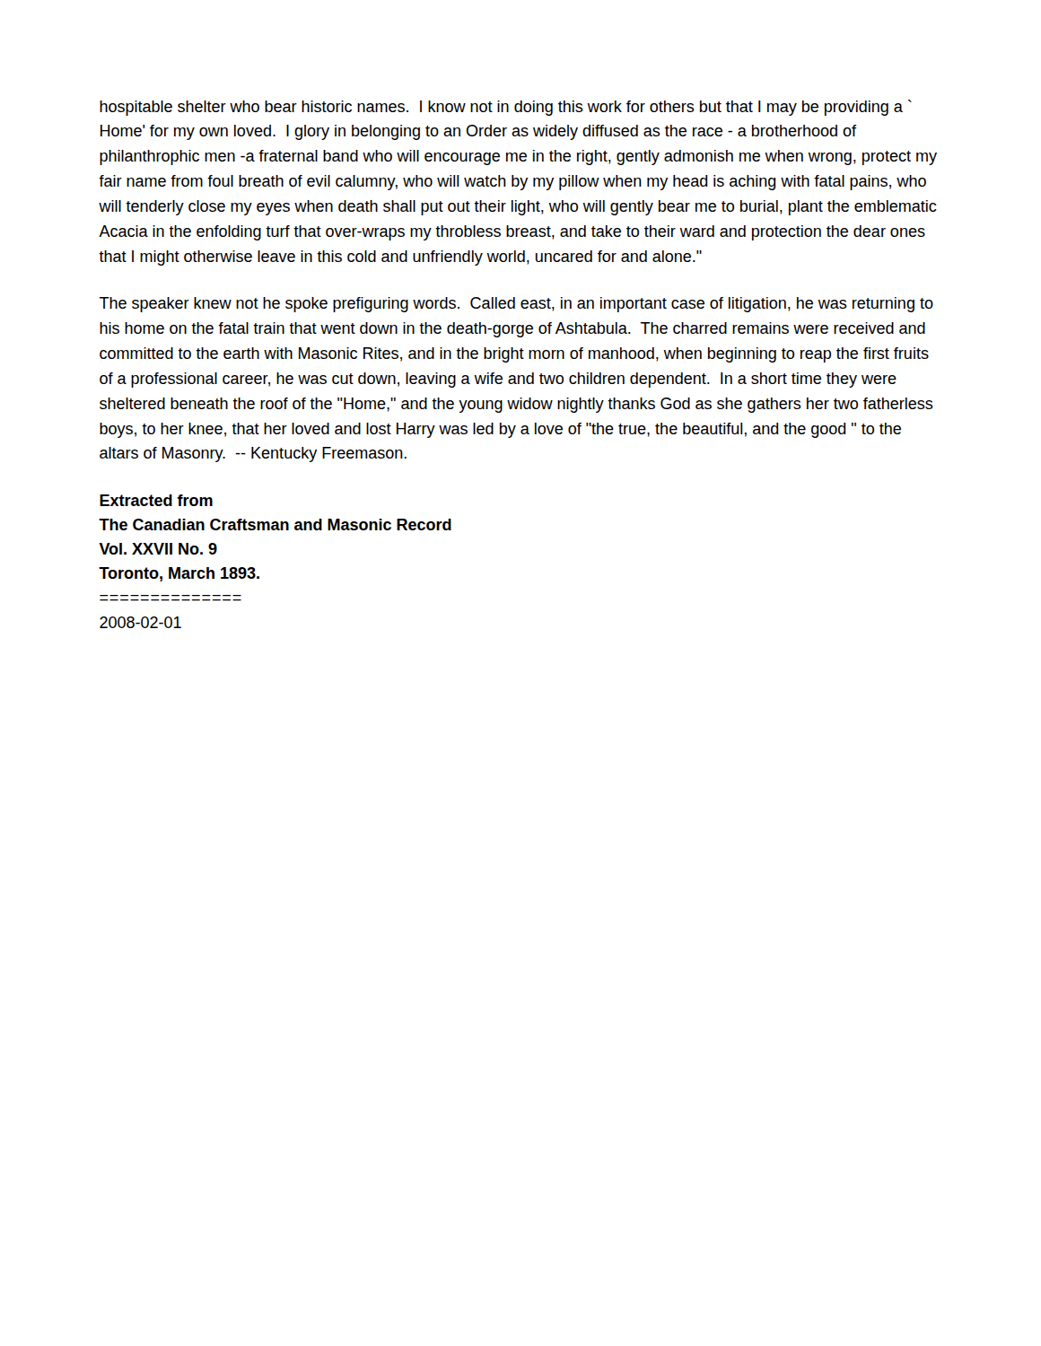hospitable shelter who bear historic names. I know not in doing this work for others but that I may be providing a ` Home' for my own loved. I glory in belonging to an Order as widely diffused as the race - a brotherhood of philanthrophic men -a fraternal band who will encourage me in the right, gently admonish me when wrong, protect my fair name from foul breath of evil calumny, who will watch by my pillow when my head is aching with fatal pains, who will tenderly close my eyes when death shall put out their light, who will gently bear me to burial, plant the emblematic Acacia in the enfolding turf that over-wraps my throbless breast, and take to their ward and protection the dear ones that I might otherwise leave in this cold and unfriendly world, uncared for and alone."
The speaker knew not he spoke prefiguring words. Called east, in an important case of litigation, he was returning to his home on the fatal train that went down in the death-gorge of Ashtabula. The charred remains were received and committed to the earth with Masonic Rites, and in the bright morn of manhood, when beginning to reap the first fruits of a professional career, he was cut down, leaving a wife and two children dependent. In a short time they were sheltered beneath the roof of the "Home," and the young widow nightly thanks God as she gathers her two fatherless boys, to her knee, that her loved and lost Harry was led by a love of "the true, the beautiful, and the good " to the altars of Masonry. -- Kentucky Freemason.
Extracted from
The Canadian Craftsman and Masonic Record
Vol. XXVII No. 9
Toronto, March 1893.
==============
2008-02-01